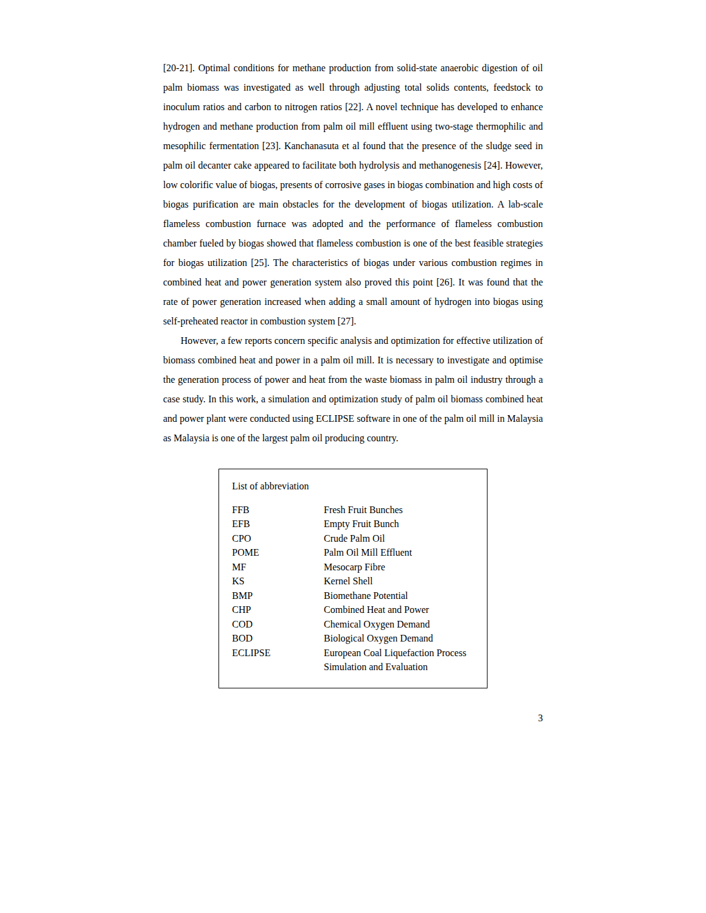[20-21]. Optimal conditions for methane production from solid-state anaerobic digestion of oil palm biomass was investigated as well through adjusting total solids contents, feedstock to inoculum ratios and carbon to nitrogen ratios [22]. A novel technique has developed to enhance hydrogen and methane production from palm oil mill effluent using two-stage thermophilic and mesophilic fermentation [23]. Kanchanasuta et al found that the presence of the sludge seed in palm oil decanter cake appeared to facilitate both hydrolysis and methanogenesis [24]. However, low colorific value of biogas, presents of corrosive gases in biogas combination and high costs of biogas purification are main obstacles for the development of biogas utilization. A lab-scale flameless combustion furnace was adopted and the performance of flameless combustion chamber fueled by biogas showed that flameless combustion is one of the best feasible strategies for biogas utilization [25]. The characteristics of biogas under various combustion regimes in combined heat and power generation system also proved this point [26]. It was found that the rate of power generation increased when adding a small amount of hydrogen into biogas using self-preheated reactor in combustion system [27].
However, a few reports concern specific analysis and optimization for effective utilization of biomass combined heat and power in a palm oil mill. It is necessary to investigate and optimise the generation process of power and heat from the waste biomass in palm oil industry through a case study. In this work, a simulation and optimization study of palm oil biomass combined heat and power plant were conducted using ECLIPSE software in one of the palm oil mill in Malaysia as Malaysia is one of the largest palm oil producing country.
List of abbreviation
| FFB | Fresh Fruit Bunches |
| EFB | Empty Fruit Bunch |
| CPO | Crude Palm Oil |
| POME | Palm Oil Mill Effluent |
| MF | Mesocarp Fibre |
| KS | Kernel Shell |
| BMP | Biomethane Potential |
| CHP | Combined Heat and Power |
| COD | Chemical Oxygen Demand |
| BOD | Biological Oxygen Demand |
| ECLIPSE | European Coal Liquefaction Process |
| | Simulation and Evaluation |
3